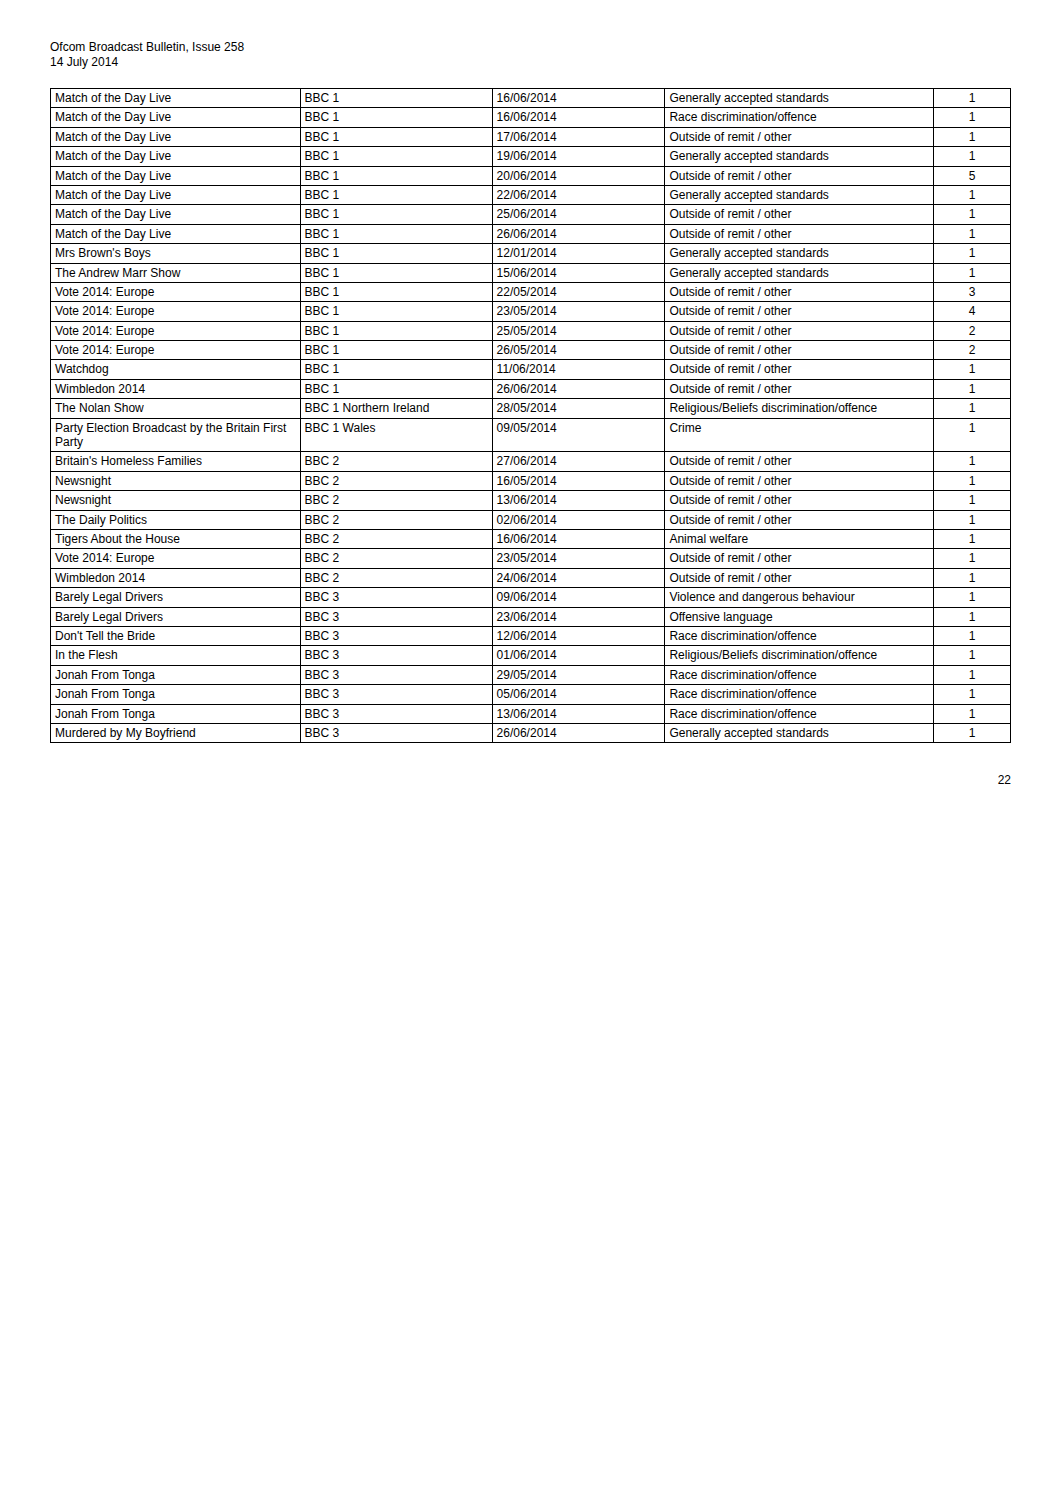Ofcom Broadcast Bulletin, Issue 258
14 July 2014
| Match of the Day Live | BBC 1 | 16/06/2014 | Generally accepted standards | 1 |
| Match of the Day Live | BBC 1 | 16/06/2014 | Race discrimination/offence | 1 |
| Match of the Day Live | BBC 1 | 17/06/2014 | Outside of remit / other | 1 |
| Match of the Day Live | BBC 1 | 19/06/2014 | Generally accepted standards | 1 |
| Match of the Day Live | BBC 1 | 20/06/2014 | Outside of remit / other | 5 |
| Match of the Day Live | BBC 1 | 22/06/2014 | Generally accepted standards | 1 |
| Match of the Day Live | BBC 1 | 25/06/2014 | Outside of remit / other | 1 |
| Match of the Day Live | BBC 1 | 26/06/2014 | Outside of remit / other | 1 |
| Mrs Brown's Boys | BBC 1 | 12/01/2014 | Generally accepted standards | 1 |
| The Andrew Marr Show | BBC 1 | 15/06/2014 | Generally accepted standards | 1 |
| Vote 2014: Europe | BBC 1 | 22/05/2014 | Outside of remit / other | 3 |
| Vote 2014: Europe | BBC 1 | 23/05/2014 | Outside of remit / other | 4 |
| Vote 2014: Europe | BBC 1 | 25/05/2014 | Outside of remit / other | 2 |
| Vote 2014: Europe | BBC 1 | 26/05/2014 | Outside of remit / other | 2 |
| Watchdog | BBC 1 | 11/06/2014 | Outside of remit / other | 1 |
| Wimbledon 2014 | BBC 1 | 26/06/2014 | Outside of remit / other | 1 |
| The Nolan Show | BBC 1 Northern Ireland | 28/05/2014 | Religious/Beliefs discrimination/offence | 1 |
| Party Election Broadcast by the Britain First Party | BBC 1 Wales | 09/05/2014 | Crime | 1 |
| Britain's Homeless Families | BBC 2 | 27/06/2014 | Outside of remit / other | 1 |
| Newsnight | BBC 2 | 16/05/2014 | Outside of remit / other | 1 |
| Newsnight | BBC 2 | 13/06/2014 | Outside of remit / other | 1 |
| The Daily Politics | BBC 2 | 02/06/2014 | Outside of remit / other | 1 |
| Tigers About the House | BBC 2 | 16/06/2014 | Animal welfare | 1 |
| Vote 2014: Europe | BBC 2 | 23/05/2014 | Outside of remit / other | 1 |
| Wimbledon 2014 | BBC 2 | 24/06/2014 | Outside of remit / other | 1 |
| Barely Legal Drivers | BBC 3 | 09/06/2014 | Violence and dangerous behaviour | 1 |
| Barely Legal Drivers | BBC 3 | 23/06/2014 | Offensive language | 1 |
| Don't Tell the Bride | BBC 3 | 12/06/2014 | Race discrimination/offence | 1 |
| In the Flesh | BBC 3 | 01/06/2014 | Religious/Beliefs discrimination/offence | 1 |
| Jonah From Tonga | BBC 3 | 29/05/2014 | Race discrimination/offence | 1 |
| Jonah From Tonga | BBC 3 | 05/06/2014 | Race discrimination/offence | 1 |
| Jonah From Tonga | BBC 3 | 13/06/2014 | Race discrimination/offence | 1 |
| Murdered by My Boyfriend | BBC 3 | 26/06/2014 | Generally accepted standards | 1 |
22